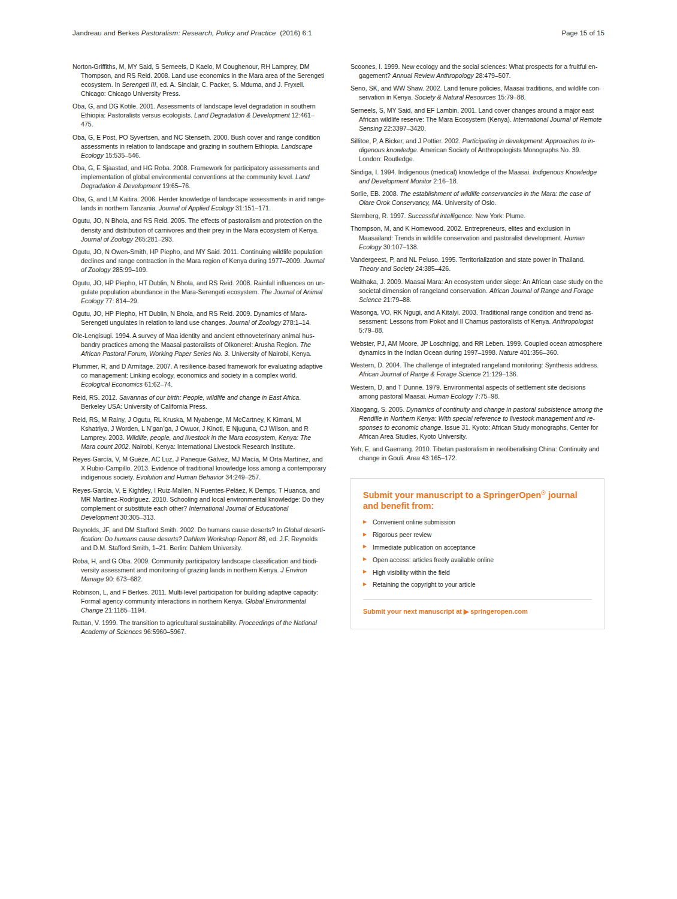Jandreau and Berkes Pastoralism: Research, Policy and Practice (2016) 6:1
Page 15 of 15
Norton-Griffiths, M, MY Said, S Serneels, D Kaelo, M Coughenour, RH Lamprey, DM Thompson, and RS Reid. 2008. Land use economics in the Mara area of the Serengeti ecosystem. In Serengeti III, ed. A. Sinclair, C. Packer, S. Mduma, and J. Fryxell. Chicago: Chicago University Press.
Oba, G, and DG Kotile. 2001. Assessments of landscape level degradation in southern Ethiopia: Pastoralists versus ecologists. Land Degradation & Development 12:461–475.
Oba, G, E Post, PO Syvertsen, and NC Stenseth. 2000. Bush cover and range condition assessments in relation to landscape and grazing in southern Ethiopia. Landscape Ecology 15:535–546.
Oba, G, E Sjaastad, and HG Roba. 2008. Framework for participatory assessments and implementation of global environmental conventions at the community level. Land Degradation & Development 19:65–76.
Oba, G, and LM Kaitira. 2006. Herder knowledge of landscape assessments in arid rangelands in northern Tanzania. Journal of Applied Ecology 31:151–171.
Ogutu, JO, N Bhola, and RS Reid. 2005. The effects of pastoralism and protection on the density and distribution of carnivores and their prey in the Mara ecosystem of Kenya. Journal of Zoology 265:281–293.
Ogutu, JO, N Owen-Smith, HP Piepho, and MY Said. 2011. Continuing wildlife population declines and range contraction in the Mara region of Kenya during 1977–2009. Journal of Zoology 285:99–109.
Ogutu, JO, HP Piepho, HT Dublin, N Bhola, and RS Reid. 2008. Rainfall influences on ungulate population abundance in the Mara-Serengeti ecosystem. The Journal of Animal Ecology 77: 814–29.
Ogutu, JO, HP Piepho, HT Dublin, N Bhola, and RS Reid. 2009. Dynamics of Mara-Serengeti ungulates in relation to land use changes. Journal of Zoology 278:1–14.
Ole-Lengisugi. 1994. A survey of Maa identity and ancient ethnoveterinary animal husbandry practices among the Maasai pastoralists of Olkonerel: Arusha Region. The African Pastoral Forum, Working Paper Series No. 3. University of Nairobi, Kenya.
Plummer, R, and D Armitage. 2007. A resilience-based framework for evaluating adaptive co management: Linking ecology, economics and society in a complex world. Ecological Economics 61:62–74.
Reid, RS. 2012. Savannas of our birth: People, wildlife and change in East Africa. Berkeley USA: University of California Press.
Reid, RS, M Rainy, J Ogutu, RL Kruska, M Nyabenge, M McCartney, K Kimani, M Kshatriya, J Worden, L N’gan’ga, J Owuor, J Kinoti, E Njuguna, CJ Wilson, and R Lamprey. 2003. Wildlife, people, and livestock in the Mara ecosystem, Kenya: The Mara count 2002. Nairobi, Kenya: International Livestock Research Institute.
Reyes-García, V, M Guèze, AC Luz, J Paneque-Gálvez, MJ Macía, M Orta-Martínez, and X Rubio-Campillo. 2013. Evidence of traditional knowledge loss among a contemporary indigenous society. Evolution and Human Behavior 34:249–257.
Reyes-García, V, E Kightley, I Ruiz-Mallén, N Fuentes-Peláez, K Demps, T Huanca, and MR Martínez-Rodríguez. 2010. Schooling and local environmental knowledge: Do they complement or substitute each other? International Journal of Educational Development 30:305–313.
Reynolds, JF, and DM Stafford Smith. 2002. Do humans cause deserts? In Global desertification: Do humans cause deserts? Dahlem Workshop Report 88, ed. J.F. Reynolds and D.M. Stafford Smith, 1–21. Berlin: Dahlem University.
Roba, H, and G Oba. 2009. Community participatory landscape classification and biodiversity assessment and monitoring of grazing lands in northern Kenya. J Environ Manage 90: 673–682.
Robinson, L, and F Berkes. 2011. Multi-level participation for building adaptive capacity: Formal agency-community interactions in northern Kenya. Global Environmental Change 21:1185–1194.
Ruttan, V. 1999. The transition to agricultural sustainability. Proceedings of the National Academy of Sciences 96:5960–5967.
Scoones, I. 1999. New ecology and the social sciences: What prospects for a fruitful engagement? Annual Review Anthropology 28:479–507.
Seno, SK, and WW Shaw. 2002. Land tenure policies, Maasai traditions, and wildlife conservation in Kenya. Society & Natural Resources 15:79–88.
Serneels, S, MY Said, and EF Lambin. 2001. Land cover changes around a major east African wildlife reserve: The Mara Ecosystem (Kenya). International Journal of Remote Sensing 22:3397–3420.
Sillitoe, P, A Bicker, and J Pottier. 2002. Participating in development: Approaches to indigenous knowledge. American Society of Anthropologists Monographs No. 39. London: Routledge.
Sindiga, I. 1994. Indigenous (medical) knowledge of the Maasai. Indigenous Knowledge and Development Monitor 2:16–18.
Sorlie, EB. 2008. The establishment of wildlife conservancies in the Mara: the case of Olare Orok Conservancy, MA. University of Oslo.
Sternberg, R. 1997. Successful intelligence. New York: Plume.
Thompson, M, and K Homewood. 2002. Entrepreneurs, elites and exclusion in Maasailand: Trends in wildlife conservation and pastoralist development. Human Ecology 30:107–138.
Vandergeest, P, and NL Peluso. 1995. Territorialization and state power in Thailand. Theory and Society 24:385–426.
Waithaka, J. 2009. Maasai Mara: An ecosystem under siege: An African case study on the societal dimension of rangeland conservation. African Journal of Range and Forage Science 21:79–88.
Wasonga, VO, RK Ngugi, and A Kitalyi. 2003. Traditional range condition and trend assessment: Lessons from Pokot and Il Chamus pastoralists of Kenya. Anthropologist 5:79–88.
Webster, PJ, AM Moore, JP Loschnigg, and RR Leben. 1999. Coupled ocean atmosphere dynamics in the Indian Ocean during 1997–1998. Nature 401:356–360.
Western, D. 2004. The challenge of integrated rangeland monitoring: Synthesis address. African Journal of Range & Forage Science 21:129–136.
Western, D, and T Dunne. 1979. Environmental aspects of settlement site decisions among pastoral Maasai. Human Ecology 7:75–98.
Xiaogang, S. 2005. Dynamics of continuity and change in pastoral subsistence among the Rendille in Northern Kenya: With special reference to livestock management and responses to economic change. Issue 31. Kyoto: African Study monographs, Center for African Area Studies, Kyoto University.
Yeh, E, and Gaerrang. 2010. Tibetan pastoralism in neoliberalising China: Continuity and change in Gouli. Area 43:165–172.
Submit your manuscript to a SpringerOpen☉ journal and benefit from:
Convenient online submission
Rigorous peer review
Immediate publication on acceptance
Open access: articles freely available online
High visibility within the field
Retaining the copyright to your article
Submit your next manuscript at ▶ springeropen.com